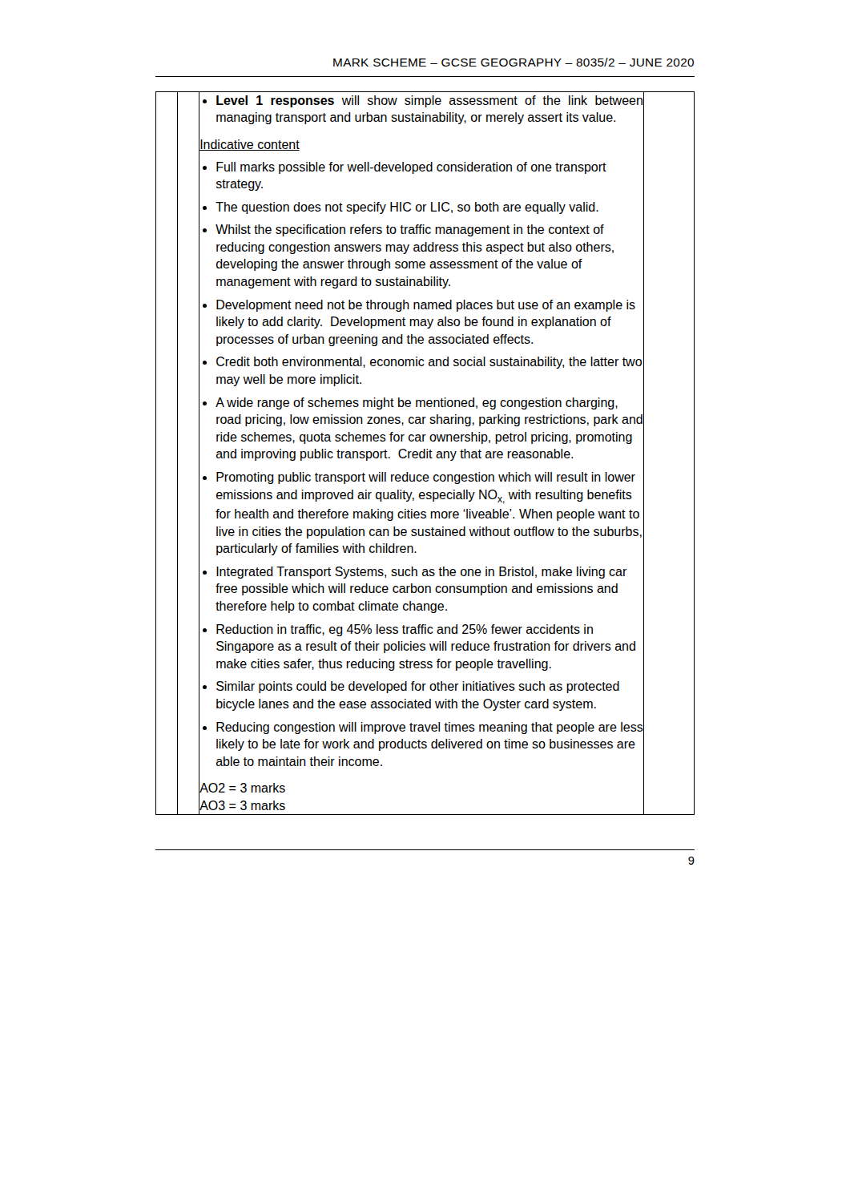MARK SCHEME – GCSE GEOGRAPHY – 8035/2 – JUNE 2020
| | | Level 1 responses will show simple assessment of the link between managing transport and urban sustainability, or merely assert its value. Indicative content Full marks possible for well-developed consideration of one transport strategy. The question does not specify HIC or LIC, so both are equally valid. Whilst the specification refers to traffic management in the context of reducing congestion answers may address this aspect but also others, developing the answer through some assessment of the value of management with regard to sustainability. Development need not be through named places but use of an example is likely to add clarity. Development may also be found in explanation of processes of urban greening and the associated effects. Credit both environmental, economic and social sustainability, the latter two may well be more implicit. A wide range of schemes might be mentioned, eg congestion charging, road pricing, low emission zones, car sharing, parking restrictions, park and ride schemes, quota schemes for car ownership, petrol pricing, promoting and improving public transport. Credit any that are reasonable. Promoting public transport will reduce congestion which will result in lower emissions and improved air quality, especially NO x, with resulting benefits for health and therefore making cities more ‘liveable’. When people want to live in cities the population can be sustained without outflow to the suburbs, particularly of families with children. Integrated Transport Systems, such as the one in Bristol, make living car free possible which will reduce carbon consumption and emissions and therefore help to combat climate change. Reduction in traffic, eg 45% less traffic and 25% fewer accidents in Singapore as a result of their policies will reduce frustration for drivers and make cities safer, thus reducing stress for people travelling. Similar points could be developed for other initiatives such as protected bicycle lanes and the ease associated with the Oyster card system. Reducing congestion will improve travel times meaning that people are less likely to be late for work and products delivered on time so businesses are able to maintain their income. AO2 = 3 marks AO3 = 3 marks | |
9